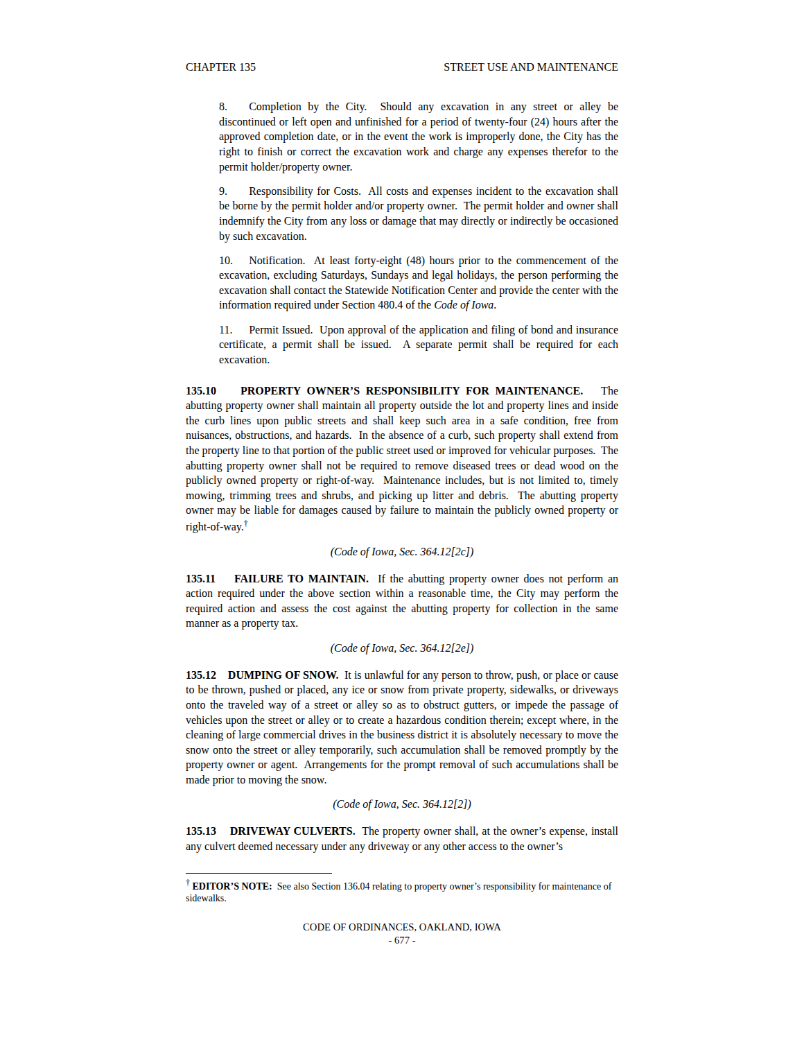Chapter 135 Street Use and Maintenance
8. Completion by the City. Should any excavation in any street or alley be discontinued or left open and unfinished for a period of twenty-four (24) hours after the approved completion date, or in the event the work is improperly done, the City has the right to finish or correct the excavation work and charge any expenses therefor to the permit holder/property owner.
9. Responsibility for Costs. All costs and expenses incident to the excavation shall be borne by the permit holder and/or property owner. The permit holder and owner shall indemnify the City from any loss or damage that may directly or indirectly be occasioned by such excavation.
10. Notification. At least forty-eight (48) hours prior to the commencement of the excavation, excluding Saturdays, Sundays and legal holidays, the person performing the excavation shall contact the Statewide Notification Center and provide the center with the information required under Section 480.4 of the Code of Iowa.
11. Permit Issued. Upon approval of the application and filing of bond and insurance certificate, a permit shall be issued. A separate permit shall be required for each excavation.
135.10 PROPERTY OWNER’S RESPONSIBILITY FOR MAINTENANCE. The abutting property owner shall maintain all property outside the lot and property lines and inside the curb lines upon public streets and shall keep such area in a safe condition, free from nuisances, obstructions, and hazards. In the absence of a curb, such property shall extend from the property line to that portion of the public street used or improved for vehicular purposes. The abutting property owner shall not be required to remove diseased trees or dead wood on the publicly owned property or right-of-way. Maintenance includes, but is not limited to, timely mowing, trimming trees and shrubs, and picking up litter and debris. The abutting property owner may be liable for damages caused by failure to maintain the publicly owned property or right-of-way.†
(Code of Iowa, Sec. 364.12[2c])
135.11 FAILURE TO MAINTAIN. If the abutting property owner does not perform an action required under the above section within a reasonable time, the City may perform the required action and assess the cost against the abutting property for collection in the same manner as a property tax.
(Code of Iowa, Sec. 364.12[2e])
135.12 DUMPING OF SNOW. It is unlawful for any person to throw, push, or place or cause to be thrown, pushed or placed, any ice or snow from private property, sidewalks, or driveways onto the traveled way of a street or alley so as to obstruct gutters, or impede the passage of vehicles upon the street or alley or to create a hazardous condition therein; except where, in the cleaning of large commercial drives in the business district it is absolutely necessary to move the snow onto the street or alley temporarily, such accumulation shall be removed promptly by the property owner or agent. Arrangements for the prompt removal of such accumulations shall be made prior to moving the snow.
(Code of Iowa, Sec. 364.12[2])
135.13 DRIVEWAY CULVERTS. The property owner shall, at the owner’s expense, install any culvert deemed necessary under any driveway or any other access to the owner’s
† EDITOR’S NOTE: See also Section 136.04 relating to property owner’s responsibility for maintenance of sidewalks.
CODE OF ORDINANCES, OAKLAND, IOWA
- 677 -